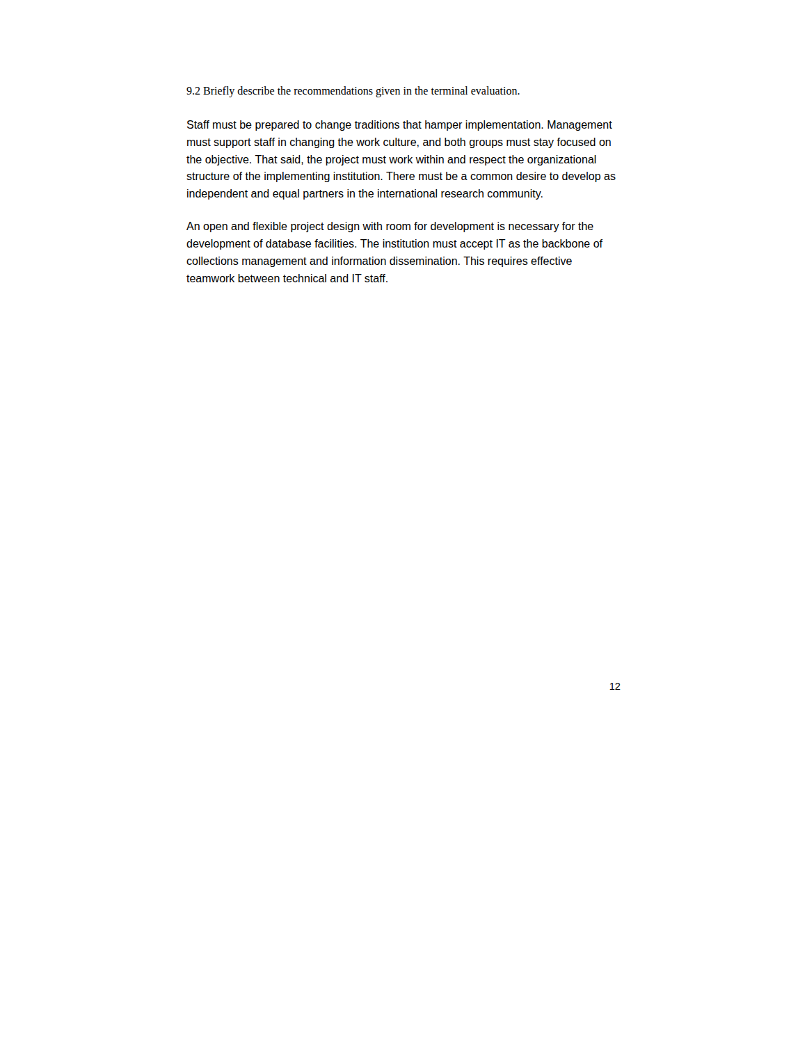9.2 Briefly describe the recommendations given in the terminal evaluation.
Staff must be prepared to change traditions that hamper implementation. Management must support staff in changing the work culture, and both groups must stay focused on the objective. That said, the project must work within and respect the organizational structure of the implementing institution. There must be a common desire to develop as independent and equal partners in the international research community.
An open and flexible project design with room for development is necessary for the development of database facilities. The institution must accept IT as the backbone of collections management and information dissemination. This requires effective teamwork between technical and IT staff.
12